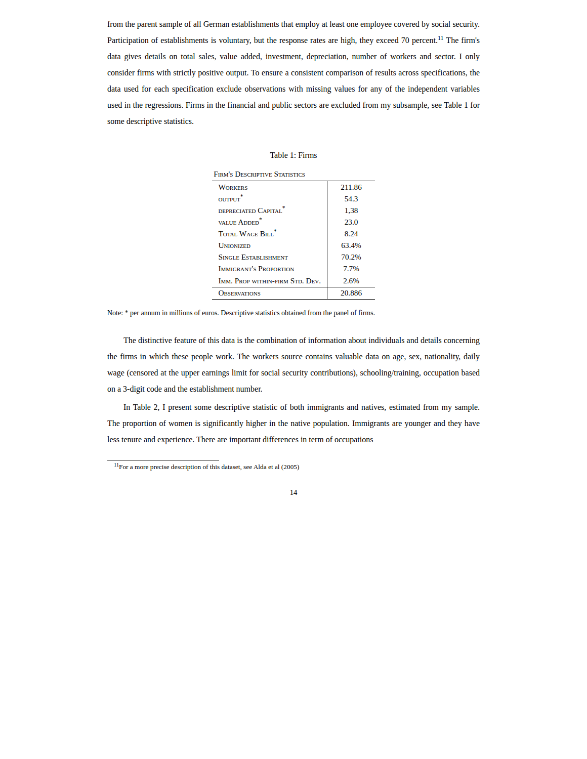from the parent sample of all German establishments that employ at least one employee covered by social security. Participation of establishments is voluntary, but the response rates are high, they exceed 70 percent.11 The firm's data gives details on total sales, value added, investment, depreciation, number of workers and sector. I only consider firms with strictly positive output. To ensure a consistent comparison of results across specifications, the data used for each specification exclude observations with missing values for any of the independent variables used in the regressions. Firms in the financial and public sectors are excluded from my subsample, see Table 1 for some descriptive statistics.
Table 1: Firms
Firm's Descriptive Statistics
| Workers | 211.86 |
| output * | 54.3 |
| depreciated Capital * | 1,38 |
| value Added * | 23.0 |
| Total Wage Bill * | 8.24 |
| Unionized | 63.4% |
| Single Establishment | 70.2% |
| Immigrant's Proportion | 7.7% |
| Imm. Prop within-firm Std. Dev. | 2.6% |
| Observations | 20.886 |
Note: * per annum in millions of euros. Descriptive statistics obtained from the panel of firms.
The distinctive feature of this data is the combination of information about individuals and details concerning the firms in which these people work. The workers source contains valuable data on age, sex, nationality, daily wage (censored at the upper earnings limit for social security contributions), schooling/training, occupation based on a 3-digit code and the establishment number.
In Table 2, I present some descriptive statistic of both immigrants and natives, estimated from my sample. The proportion of women is significantly higher in the native population. Immigrants are younger and they have less tenure and experience. There are important differences in term of occupations
11For a more precise description of this dataset, see Alda et al (2005)
14